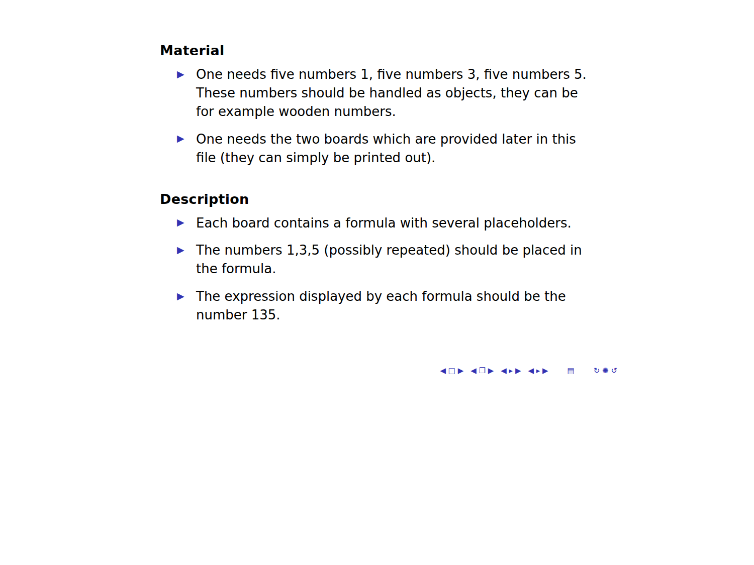Material
One needs five numbers 1, five numbers 3, five numbers 5. These numbers should be handled as objects, they can be for example wooden numbers.
One needs the two boards which are provided later in this file (they can simply be printed out).
Description
Each board contains a formula with several placeholders.
The numbers 1,3,5 (possibly repeated) should be placed in the formula.
The expression displayed by each formula should be the number 135.
◀ □ ▶ ◀ ❐ ▶ ◀ ▸ ▶ ◀ ▸ ▶ ▤ ↻ ✺ ↺